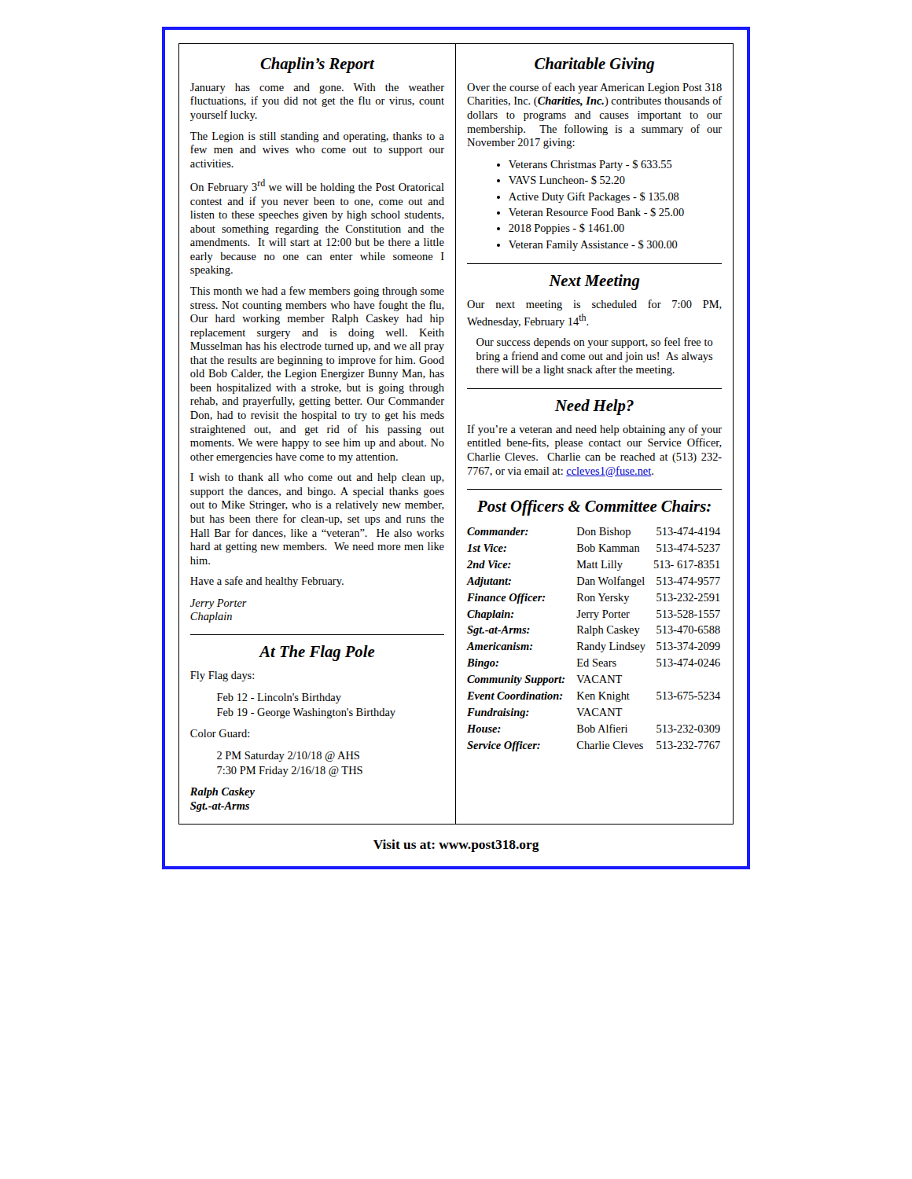Chaplin’s Report
January has come and gone. With the weather fluctuations, if you did not get the flu or virus, count yourself lucky.
The Legion is still standing and operating, thanks to a few men and wives who come out to support our activities.
On February 3rd we will be holding the Post Oratorical contest and if you never been to one, come out and listen to these speeches given by high school students, about something regarding the Constitution and the amendments. It will start at 12:00 but be there a little early because no one can enter while someone I speaking.
This month we had a few members going through some stress. Not counting members who have fought the flu, Our hard working member Ralph Caskey had hip replacement surgery and is doing well. Keith Musselman has his electrode turned up, and we all pray that the results are beginning to improve for him. Good old Bob Calder, the Legion Energizer Bunny Man, has been hospitalized with a stroke, but is going through rehab, and prayerfully, getting better. Our Commander Don, had to revisit the hospital to try to get his meds straightened out, and get rid of his passing out moments. We were happy to see him up and about. No other emergencies have come to my attention.
I wish to thank all who come out and help clean up, support the dances, and bingo. A special thanks goes out to Mike Stringer, who is a relatively new member, but has been there for clean-up, set ups and runs the Hall Bar for dances, like a “veteran”. He also works hard at getting new members. We need more men like him.
Have a safe and healthy February.
Jerry Porter
Chaplain
At The Flag Pole
Fly Flag days:
Feb 12 - Lincoln's Birthday
Feb 19 - George Washington's Birthday
Color Guard:
2 PM Saturday 2/10/18 @ AHS
7:30 PM Friday 2/16/18 @ THS
Ralph Caskey
Sgt.-at-Arms
Charitable Giving
Over the course of each year American Legion Post 318 Charities, Inc. (Charities, Inc.) contributes thousands of dollars to programs and causes important to our membership. The following is a summary of our November 2017 giving:
Veterans Christmas Party - $ 633.55
VAVS Luncheon- $ 52.20
Active Duty Gift Packages - $ 135.08
Veteran Resource Food Bank - $ 25.00
2018 Poppies - $ 1461.00
Veteran Family Assistance - $ 300.00
Next Meeting
Our next meeting is scheduled for 7:00 PM, Wednesday, February 14th.
Our success depends on your support, so feel free to bring a friend and come out and join us! As always there will be a light snack after the meeting.
Need Help?
If you’re a veteran and need help obtaining any of your entitled bene-fits, please contact our Service Officer, Charlie Cleves. Charlie can be reached at (513) 232-7767, or via email at: ccleves1@fuse.net.
Post Officers & Committee Chairs:
| Commander: | Don Bishop | 513-474-4194 |
| 1st Vice: | Bob Kamman | 513-474-5237 |
| 2nd Vice: | Matt Lilly | 513- 617-8351 |
| Adjutant: | Dan Wolfangel | 513-474-9577 |
| Finance Officer: | Ron Yersky | 513-232-2591 |
| Chaplain: | Jerry Porter | 513-528-1557 |
| Sgt.-at-Arms: | Ralph Caskey | 513-470-6588 |
| Americanism: | Randy Lindsey | 513-374-2099 |
| Bingo: | Ed Sears | 513-474-0246 |
| Community Support: | VACANT |
| Event Coordination: | Ken Knight | 513-675-5234 |
| Fundraising: | VACANT |
| House: | Bob Alfieri | 513-232-0309 |
| Service Officer: | Charlie Cleves | 513-232-7767 |
Visit us at: www.post318.org